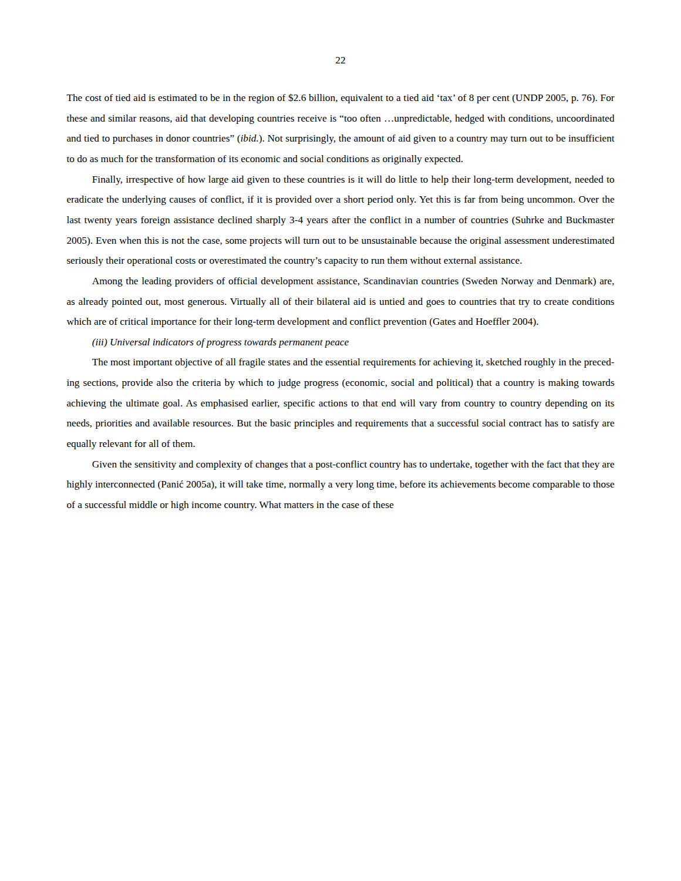22
The cost of tied aid is estimated to be in the region of $2.6 billion, equivalent to a tied aid ‘tax’ of 8 per cent (UNDP 2005, p. 76). For these and similar reasons, aid that developing countries receive is “too often …unpredictable, hedged with conditions, uncoordinated and tied to purchases in donor countries” (ibid.). Not surprisingly, the amount of aid given to a country may turn out to be insufficient to do as much for the transformation of its economic and social conditions as originally expected.
Finally, irrespective of how large aid given to these countries is it will do little to help their long-term development, needed to eradicate the underlying causes of conflict, if it is provided over a short period only. Yet this is far from being uncommon. Over the last twenty years foreign assistance declined sharply 3-4 years after the conflict in a number of countries (Suhrke and Buckmaster 2005). Even when this is not the case, some projects will turn out to be unsustainable because the original assessment underestimated seriously their operational costs or overestimated the country’s capacity to run them without external assistance.
Among the leading providers of official development assistance, Scandinavian countries (Sweden Norway and Denmark) are, as already pointed out, most generous. Virtually all of their bilateral aid is untied and goes to countries that try to create conditions which are of critical importance for their long-term development and conflict prevention (Gates and Hoeffler 2004).
(iii) Universal indicators of progress towards permanent peace
The most important objective of all fragile states and the essential requirements for achieving it, sketched roughly in the preceding sections, provide also the criteria by which to judge progress (economic, social and political) that a country is making towards achieving the ultimate goal. As emphasised earlier, specific actions to that end will vary from country to country depending on its needs, priorities and available resources. But the basic principles and requirements that a successful social contract has to satisfy are equally relevant for all of them.
Given the sensitivity and complexity of changes that a post-conflict country has to undertake, together with the fact that they are highly interconnected (Panić 2005a), it will take time, normally a very long time, before its achievements become comparable to those of a successful middle or high income country. What matters in the case of these